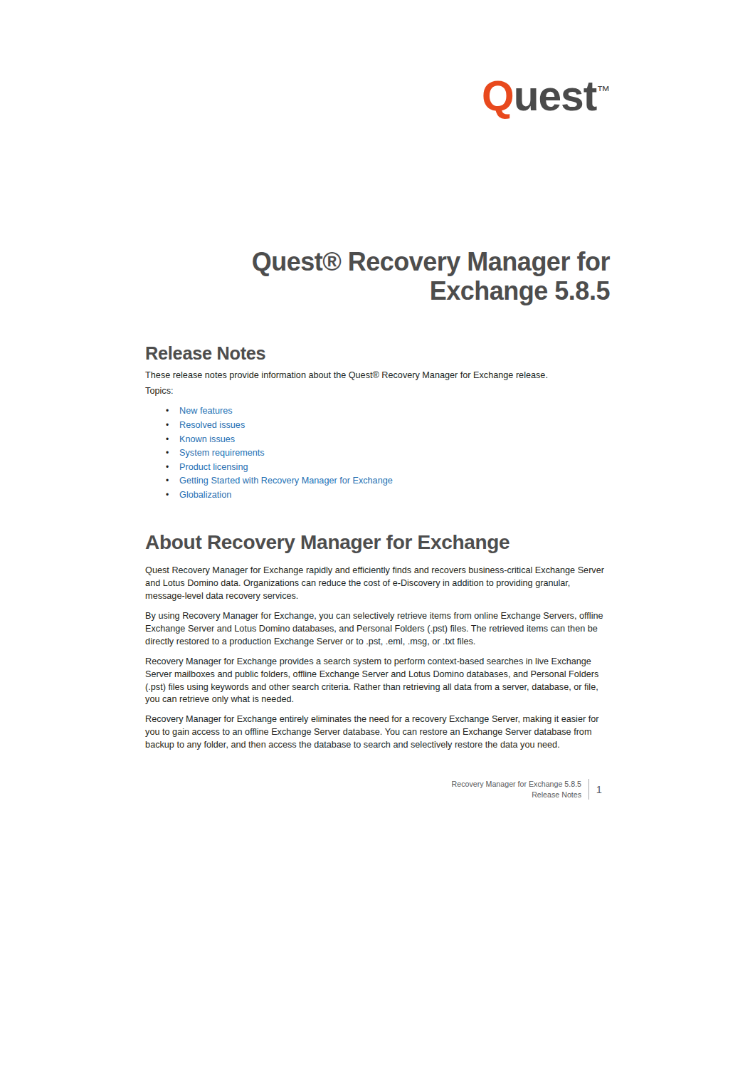Quest™
Quest® Recovery Manager for
Exchange 5.8.5
Release Notes
These release notes provide information about the Quest® Recovery Manager for Exchange release.
Topics:
New features
Resolved issues
Known issues
System requirements
Product licensing
Getting Started with Recovery Manager for Exchange
Globalization
About Recovery Manager for Exchange
Quest Recovery Manager for Exchange rapidly and efficiently finds and recovers business-critical Exchange Server and Lotus Domino data. Organizations can reduce the cost of e-Discovery in addition to providing granular, message-level data recovery services.
By using Recovery Manager for Exchange, you can selectively retrieve items from online Exchange Servers, offline Exchange Server and Lotus Domino databases, and Personal Folders (.pst) files. The retrieved items can then be directly restored to a production Exchange Server or to .pst, .eml, .msg, or .txt files.
Recovery Manager for Exchange provides a search system to perform context-based searches in live Exchange Server mailboxes and public folders, offline Exchange Server and Lotus Domino databases, and Personal Folders (.pst) files using keywords and other search criteria. Rather than retrieving all data from a server, database, or file, you can retrieve only what is needed.
Recovery Manager for Exchange entirely eliminates the need for a recovery Exchange Server, making it easier for you to gain access to an offline Exchange Server database. You can restore an Exchange Server database from backup to any folder, and then access the database to search and selectively restore the data you need.
Recovery Manager for Exchange 5.8.5
Release Notes
1